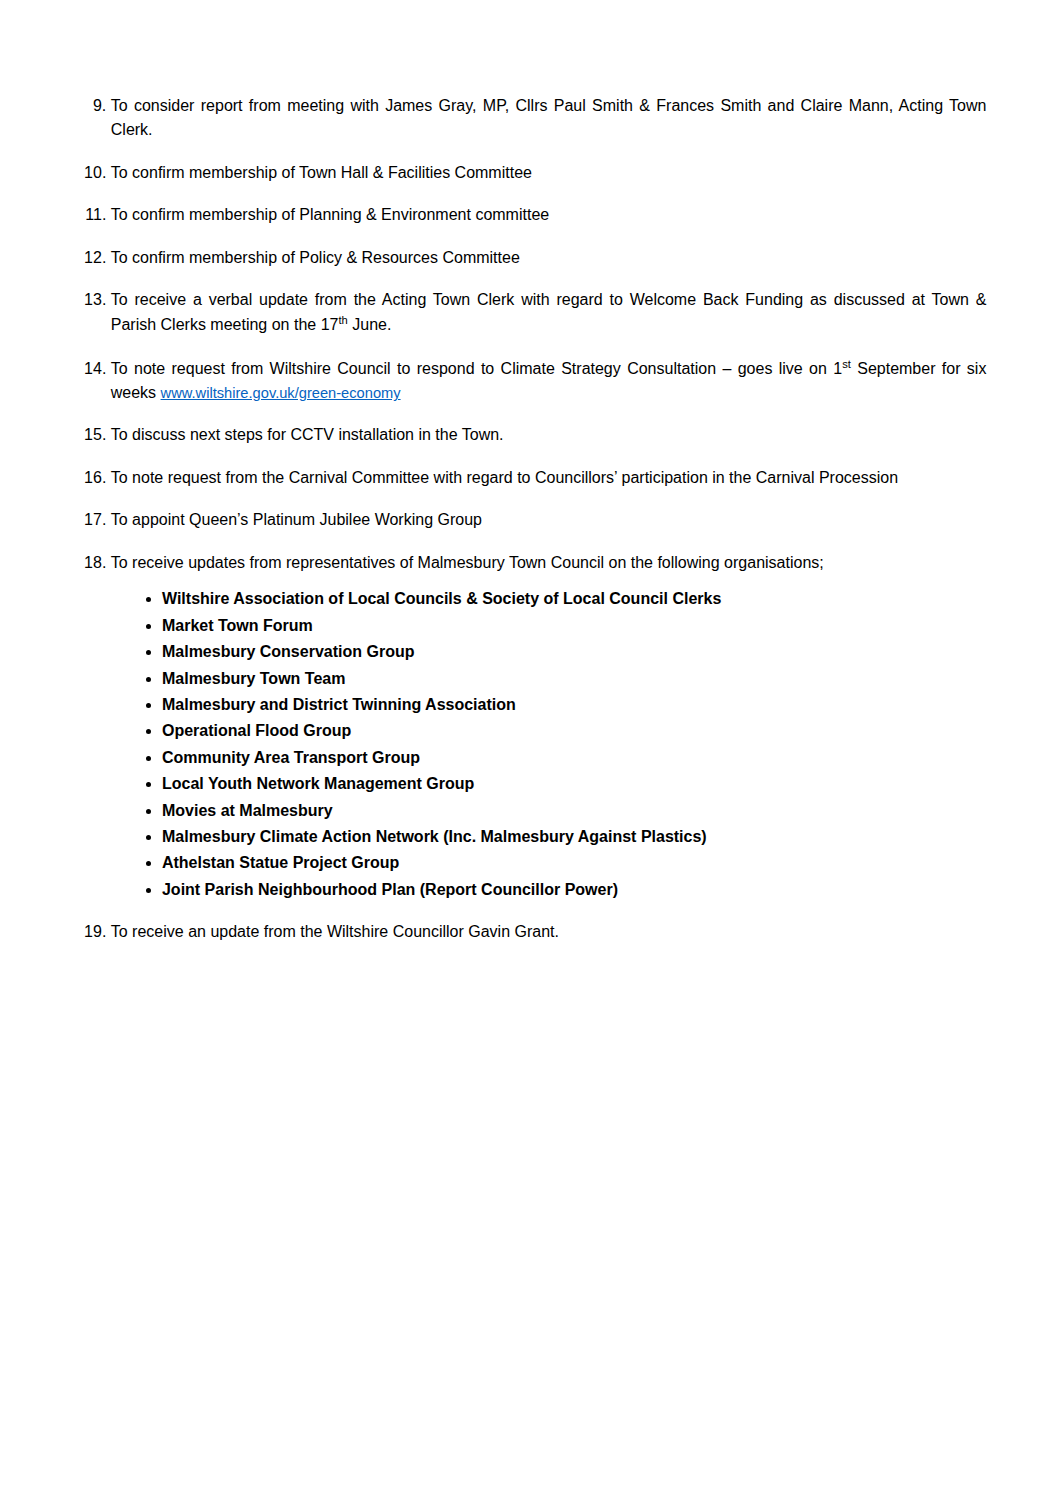To consider report from meeting with James Gray, MP, Cllrs Paul Smith & Frances Smith and Claire Mann, Acting Town Clerk.
To confirm membership of Town Hall & Facilities Committee
To confirm membership of Planning & Environment committee
To confirm membership of Policy & Resources Committee
To receive a verbal update from the Acting Town Clerk with regard to Welcome Back Funding as discussed at Town & Parish Clerks meeting on the 17th June.
To note request from Wiltshire Council to respond to Climate Strategy Consultation – goes live on 1st September for six weeks www.wiltshire.gov.uk/green-economy
To discuss next steps for CCTV installation in the Town.
To note request from the Carnival Committee with regard to Councillors’ participation in the Carnival Procession
To appoint Queen’s Platinum Jubilee Working Group
To receive updates from representatives of Malmesbury Town Council on the following organisations;
Wiltshire Association of Local Councils & Society of Local Council Clerks
Market Town Forum
Malmesbury Conservation Group
Malmesbury Town Team
Malmesbury and District Twinning Association
Operational Flood Group
Community Area Transport Group
Local Youth Network Management Group
Movies at Malmesbury
Malmesbury Climate Action Network (Inc. Malmesbury Against Plastics)
Athelstan Statue Project Group
Joint Parish Neighbourhood Plan (Report Councillor Power)
To receive an update from the Wiltshire Councillor Gavin Grant.